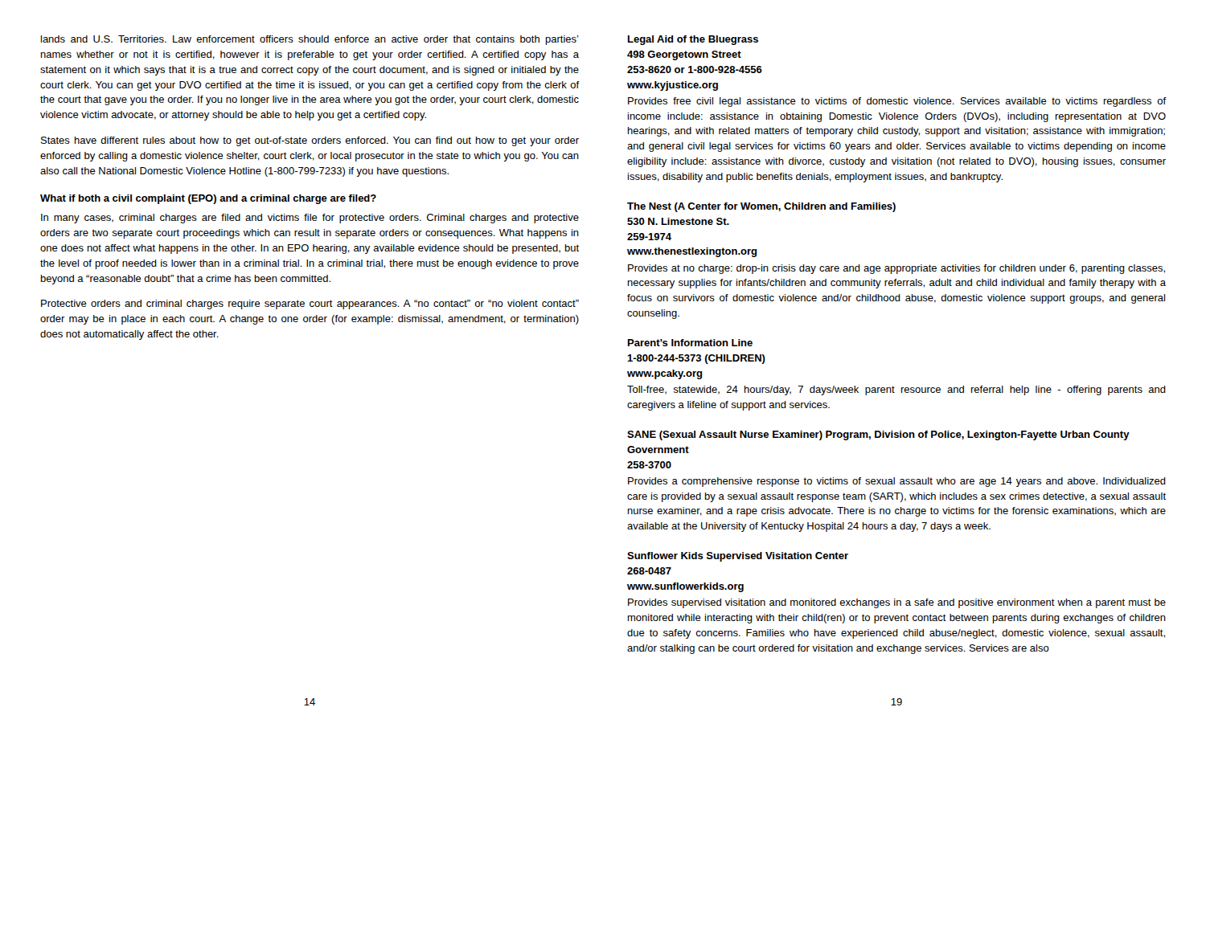lands and U.S. Territories. Law enforcement officers should enforce an active order that contains both parties’ names whether or not it is certified, however it is preferable to get your order certified. A certified copy has a statement on it which says that it is a true and correct copy of the court document, and is signed or initialed by the court clerk. You can get your DVO certified at the time it is issued, or you can get a certified copy from the clerk of the court that gave you the order. If you no longer live in the area where you got the order, your court clerk, domestic violence victim advocate, or attorney should be able to help you get a certified copy.
States have different rules about how to get out-of-state orders enforced. You can find out how to get your order enforced by calling a domestic violence shelter, court clerk, or local prosecutor in the state to which you go. You can also call the National Domestic Violence Hotline (1-800-799-7233) if you have questions.
What if both a civil complaint (EPO) and a criminal charge are filed?
In many cases, criminal charges are filed and victims file for protective orders. Criminal charges and protective orders are two separate court proceedings which can result in separate orders or consequences. What happens in one does not affect what happens in the other. In an EPO hearing, any available evidence should be presented, but the level of proof needed is lower than in a criminal trial. In a criminal trial, there must be enough evidence to prove beyond a “reasonable doubt” that a crime has been committed.
Protective orders and criminal charges require separate court appearances. A “no contact” or “no violent contact” order may be in place in each court. A change to one order (for example: dismissal, amendment, or termination) does not automatically affect the other.
14
Legal Aid of the Bluegrass 498 Georgetown Street 253-8620 or 1-800-928-4556 www.kyjustice.org
Provides free civil legal assistance to victims of domestic violence. Services available to victims regardless of income include: assistance in obtaining Domestic Violence Orders (DVOs), including representation at DVO hearings, and with related matters of temporary child custody, support and visitation; assistance with immigration; and general civil legal services for victims 60 years and older. Services available to victims depending on income eligibility include: assistance with divorce, custody and visitation (not related to DVO), housing issues, consumer issues, disability and public benefits denials, employment issues, and bankruptcy.
The Nest (A Center for Women, Children and Families) 530 N. Limestone St. 259-1974 www.thenestlexington.org
Provides at no charge: drop-in crisis day care and age appropriate activities for children under 6, parenting classes, necessary supplies for infants/children and community referrals, adult and child individual and family therapy with a focus on survivors of domestic violence and/or childhood abuse, domestic violence support groups, and general counseling.
Parent’s Information Line 1-800-244-5373 (CHILDREN) www.pcaky.org
Toll-free, statewide, 24 hours/day, 7 days/week parent resource and referral help line - offering parents and caregivers a lifeline of support and services.
SANE (Sexual Assault Nurse Examiner) Program, Division of Police, Lexington-Fayette Urban County Government 258-3700
Provides a comprehensive response to victims of sexual assault who are age 14 years and above. Individualized care is provided by a sexual assault response team (SART), which includes a sex crimes detective, a sexual assault nurse examiner, and a rape crisis advocate. There is no charge to victims for the forensic examinations, which are available at the University of Kentucky Hospital 24 hours a day, 7 days a week.
Sunflower Kids Supervised Visitation Center 268-0487 www.sunflowerkids.org
Provides supervised visitation and monitored exchanges in a safe and positive environment when a parent must be monitored while interacting with their child(ren) or to prevent contact between parents during exchanges of children due to safety concerns. Families who have experienced child abuse/neglect, domestic violence, sexual assault, and/or stalking can be court ordered for visitation and exchange services. Services are also
19